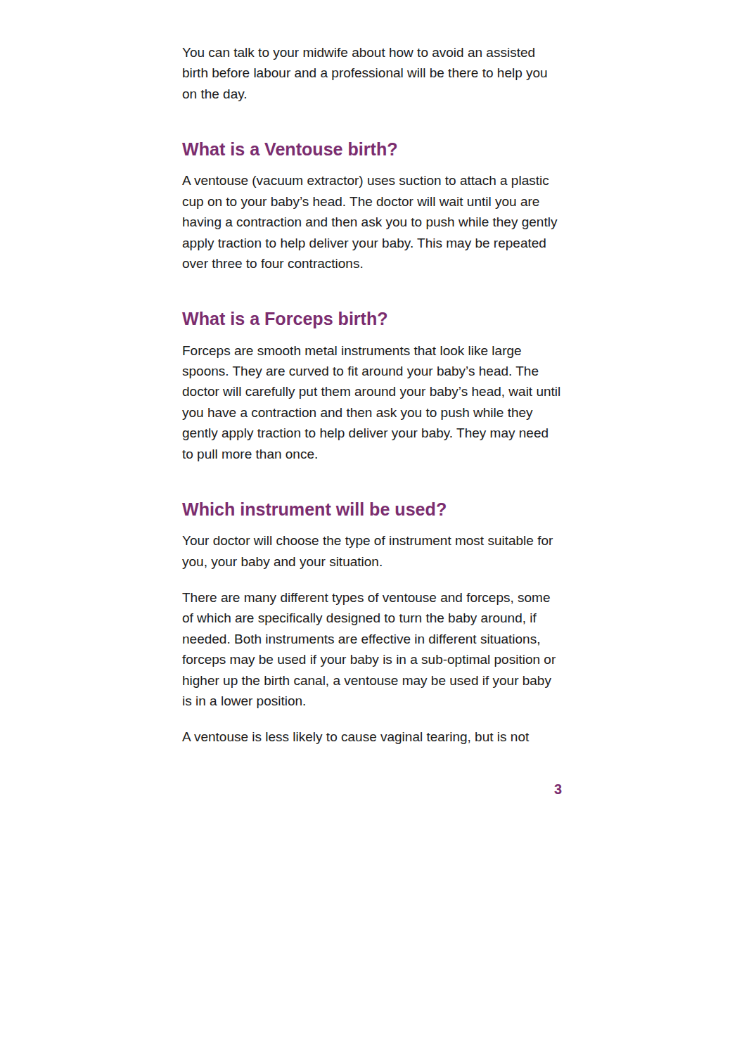You can talk to your midwife about how to avoid an assisted birth before labour and a professional will be there to help you on the day.
What is a Ventouse birth?
A ventouse (vacuum extractor) uses suction to attach a plastic cup on to your baby’s head. The doctor will wait until you are having a contraction and then ask you to push while they gently apply traction to help deliver your baby. This may be repeated over three to four contractions.
What is a Forceps birth?
Forceps are smooth metal instruments that look like large spoons. They are curved to fit around your baby’s head. The doctor will carefully put them around your baby’s head, wait until you have a contraction and then ask you to push while they gently apply traction to help deliver your baby. They may need to pull more than once.
Which instrument will be used?
Your doctor will choose the type of instrument most suitable for you, your baby and your situation.
There are many different types of ventouse and forceps, some of which are specifically designed to turn the baby around, if needed. Both instruments are effective in different situations, forceps may be used if your baby is in a sub-optimal position or higher up the birth canal, a ventouse may be used if your baby is in a lower position.
A ventouse is less likely to cause vaginal tearing, but is not
3